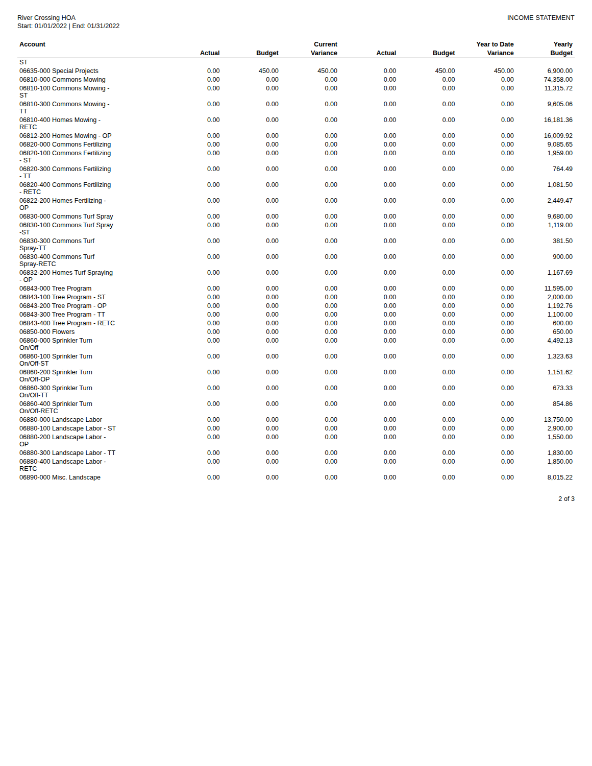River Crossing HOA
Start: 01/01/2022 | End: 01/31/2022
INCOME STATEMENT
| Account | Current | Year to Date | Yearly |
| --- | --- | --- | --- |
| | Actual | Budget | Variance | Actual | Budget | Variance | Budget |
| ST | | | | | | | |
| 06635-000 Special Projects | 0.00 | 450.00 | 450.00 | 0.00 | 450.00 | 450.00 | 6,900.00 |
| 06810-000 Commons Mowing | 0.00 | 0.00 | 0.00 | 0.00 | 0.00 | 0.00 | 74,358.00 |
| 06810-100 Commons Mowing - ST | 0.00 | 0.00 | 0.00 | 0.00 | 0.00 | 0.00 | 11,315.72 |
| 06810-300 Commons Mowing - TT | 0.00 | 0.00 | 0.00 | 0.00 | 0.00 | 0.00 | 9,605.06 |
| 06810-400 Homes Mowing - RETC | 0.00 | 0.00 | 0.00 | 0.00 | 0.00 | 0.00 | 16,181.36 |
| 06812-200 Homes Mowing - OP | 0.00 | 0.00 | 0.00 | 0.00 | 0.00 | 0.00 | 16,009.92 |
| 06820-000 Commons Fertilizing | 0.00 | 0.00 | 0.00 | 0.00 | 0.00 | 0.00 | 9,085.65 |
| 06820-100 Commons Fertilizing - ST | 0.00 | 0.00 | 0.00 | 0.00 | 0.00 | 0.00 | 1,959.00 |
| 06820-300 Commons Fertilizing - TT | 0.00 | 0.00 | 0.00 | 0.00 | 0.00 | 0.00 | 764.49 |
| 06820-400 Commons Fertilizing - RETC | 0.00 | 0.00 | 0.00 | 0.00 | 0.00 | 0.00 | 1,081.50 |
| 06822-200 Homes Fertilizing - OP | 0.00 | 0.00 | 0.00 | 0.00 | 0.00 | 0.00 | 2,449.47 |
| 06830-000 Commons Turf Spray | 0.00 | 0.00 | 0.00 | 0.00 | 0.00 | 0.00 | 9,680.00 |
| 06830-100 Commons Turf Spray -ST | 0.00 | 0.00 | 0.00 | 0.00 | 0.00 | 0.00 | 1,119.00 |
| 06830-300 Commons Turf Spray-TT | 0.00 | 0.00 | 0.00 | 0.00 | 0.00 | 0.00 | 381.50 |
| 06830-400 Commons Turf Spray-RETC | 0.00 | 0.00 | 0.00 | 0.00 | 0.00 | 0.00 | 900.00 |
| 06832-200 Homes Turf Spraying - OP | 0.00 | 0.00 | 0.00 | 0.00 | 0.00 | 0.00 | 1,167.69 |
| 06843-000 Tree Program | 0.00 | 0.00 | 0.00 | 0.00 | 0.00 | 0.00 | 11,595.00 |
| 06843-100 Tree Program - ST | 0.00 | 0.00 | 0.00 | 0.00 | 0.00 | 0.00 | 2,000.00 |
| 06843-200 Tree Program - OP | 0.00 | 0.00 | 0.00 | 0.00 | 0.00 | 0.00 | 1,192.76 |
| 06843-300 Tree Program - TT | 0.00 | 0.00 | 0.00 | 0.00 | 0.00 | 0.00 | 1,100.00 |
| 06843-400 Tree Program - RETC | 0.00 | 0.00 | 0.00 | 0.00 | 0.00 | 0.00 | 600.00 |
| 06850-000 Flowers | 0.00 | 0.00 | 0.00 | 0.00 | 0.00 | 0.00 | 650.00 |
| 06860-000 Sprinkler Turn On/Off | 0.00 | 0.00 | 0.00 | 0.00 | 0.00 | 0.00 | 4,492.13 |
| 06860-100 Sprinkler Turn On/Off-ST | 0.00 | 0.00 | 0.00 | 0.00 | 0.00 | 0.00 | 1,323.63 |
| 06860-200 Sprinkler Turn On/Off-OP | 0.00 | 0.00 | 0.00 | 0.00 | 0.00 | 0.00 | 1,151.62 |
| 06860-300 Sprinkler Turn On/Off-TT | 0.00 | 0.00 | 0.00 | 0.00 | 0.00 | 0.00 | 673.33 |
| 06860-400 Sprinkler Turn On/Off-RETC | 0.00 | 0.00 | 0.00 | 0.00 | 0.00 | 0.00 | 854.86 |
| 06880-000 Landscape Labor | 0.00 | 0.00 | 0.00 | 0.00 | 0.00 | 0.00 | 13,750.00 |
| 06880-100 Landscape Labor - ST | 0.00 | 0.00 | 0.00 | 0.00 | 0.00 | 0.00 | 2,900.00 |
| 06880-200 Landscape Labor - OP | 0.00 | 0.00 | 0.00 | 0.00 | 0.00 | 0.00 | 1,550.00 |
| 06880-300 Landscape Labor - TT | 0.00 | 0.00 | 0.00 | 0.00 | 0.00 | 0.00 | 1,830.00 |
| 06880-400 Landscape Labor - RETC | 0.00 | 0.00 | 0.00 | 0.00 | 0.00 | 0.00 | 1,850.00 |
| 06890-000 Misc. Landscape | 0.00 | 0.00 | 0.00 | 0.00 | 0.00 | 0.00 | 8,015.22 |
2 of 3